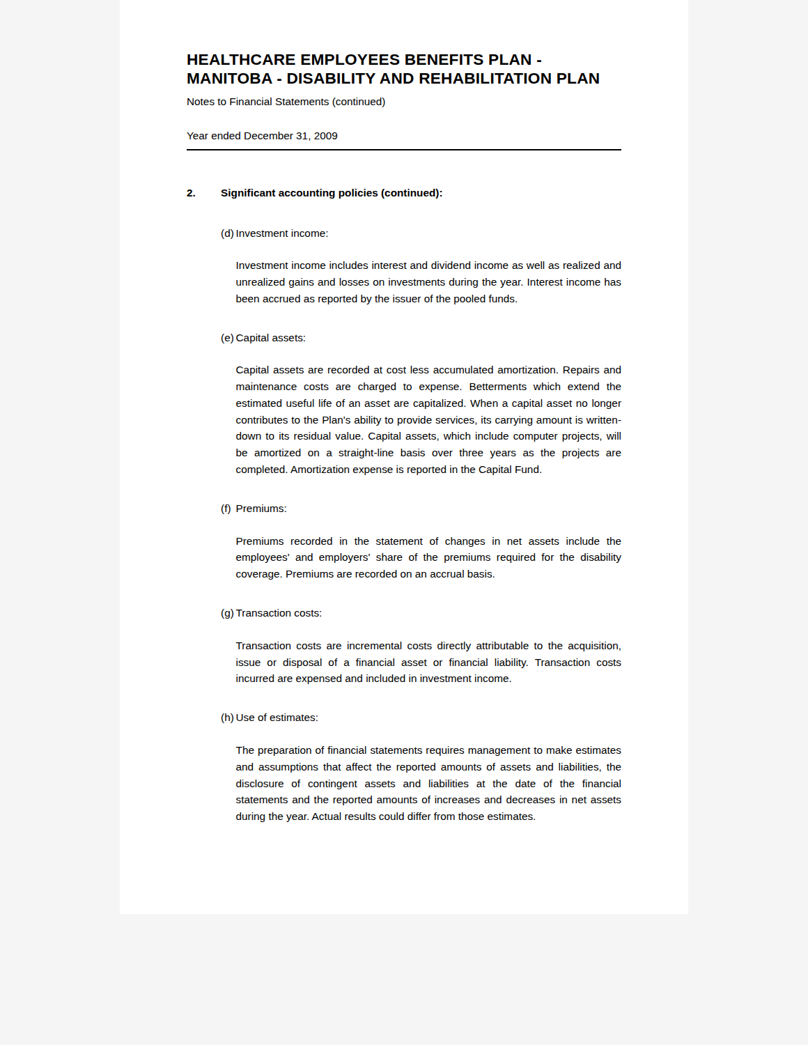HEALTHCARE EMPLOYEES BENEFITS PLAN - MANITOBA - DISABILITY AND REHABILITATION PLAN
Notes to Financial Statements (continued)
Year ended December 31, 2009
2. Significant accounting policies (continued):
(d) Investment income:
Investment income includes interest and dividend income as well as realized and unrealized gains and losses on investments during the year. Interest income has been accrued as reported by the issuer of the pooled funds.
(e) Capital assets:
Capital assets are recorded at cost less accumulated amortization. Repairs and maintenance costs are charged to expense. Betterments which extend the estimated useful life of an asset are capitalized. When a capital asset no longer contributes to the Plan's ability to provide services, its carrying amount is written-down to its residual value. Capital assets, which include computer projects, will be amortized on a straight-line basis over three years as the projects are completed. Amortization expense is reported in the Capital Fund.
(f) Premiums:
Premiums recorded in the statement of changes in net assets include the employees' and employers' share of the premiums required for the disability coverage. Premiums are recorded on an accrual basis.
(g) Transaction costs:
Transaction costs are incremental costs directly attributable to the acquisition, issue or disposal of a financial asset or financial liability. Transaction costs incurred are expensed and included in investment income.
(h) Use of estimates:
The preparation of financial statements requires management to make estimates and assumptions that affect the reported amounts of assets and liabilities, the disclosure of contingent assets and liabilities at the date of the financial statements and the reported amounts of increases and decreases in net assets during the year. Actual results could differ from those estimates.